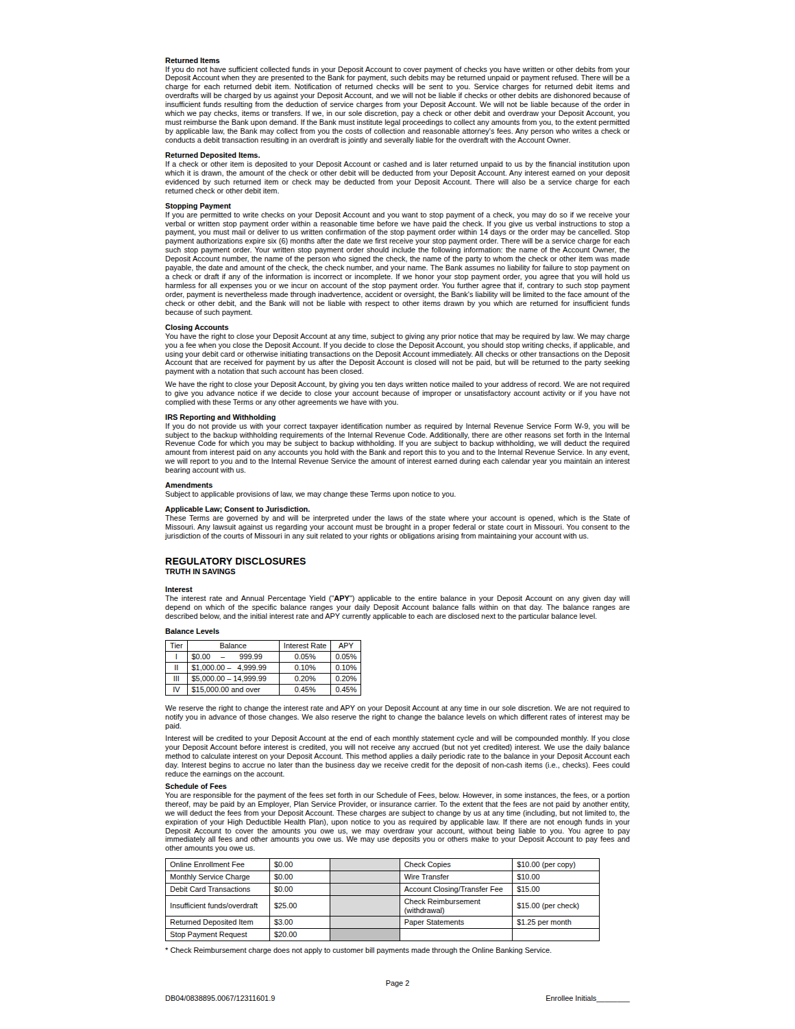Returned Items
If you do not have sufficient collected funds in your Deposit Account to cover payment of checks you have written or other debits from your Deposit Account when they are presented to the Bank for payment, such debits may be returned unpaid or payment refused. There will be a charge for each returned debit item. Notification of returned checks will be sent to you. Service charges for returned debit items and overdrafts will be charged by us against your Deposit Account, and we will not be liable if checks or other debits are dishonored because of insufficient funds resulting from the deduction of service charges from your Deposit Account. We will not be liable because of the order in which we pay checks, items or transfers. If we, in our sole discretion, pay a check or other debit and overdraw your Deposit Account, you must reimburse the Bank upon demand. If the Bank must institute legal proceedings to collect any amounts from you, to the extent permitted by applicable law, the Bank may collect from you the costs of collection and reasonable attorney's fees. Any person who writes a check or conducts a debit transaction resulting in an overdraft is jointly and severally liable for the overdraft with the Account Owner.
Returned Deposited Items.
If a check or other item is deposited to your Deposit Account or cashed and is later returned unpaid to us by the financial institution upon which it is drawn, the amount of the check or other debit will be deducted from your Deposit Account. Any interest earned on your deposit evidenced by such returned item or check may be deducted from your Deposit Account. There will also be a service charge for each returned check or other debit item.
Stopping Payment
If you are permitted to write checks on your Deposit Account and you want to stop payment of a check, you may do so if we receive your verbal or written stop payment order within a reasonable time before we have paid the check. If you give us verbal instructions to stop a payment, you must mail or deliver to us written confirmation of the stop payment order within 14 days or the order may be cancelled. Stop payment authorizations expire six (6) months after the date we first receive your stop payment order. There will be a service charge for each such stop payment order. Your written stop payment order should include the following information: the name of the Account Owner, the Deposit Account number, the name of the person who signed the check, the name of the party to whom the check or other item was made payable, the date and amount of the check, the check number, and your name. The Bank assumes no liability for failure to stop payment on a check or draft if any of the information is incorrect or incomplete. If we honor your stop payment order, you agree that you will hold us harmless for all expenses you or we incur on account of the stop payment order. You further agree that if, contrary to such stop payment order, payment is nevertheless made through inadvertence, accident or oversight, the Bank's liability will be limited to the face amount of the check or other debit, and the Bank will not be liable with respect to other items drawn by you which are returned for insufficient funds because of such payment.
Closing Accounts
You have the right to close your Deposit Account at any time, subject to giving any prior notice that may be required by law. We may charge you a fee when you close the Deposit Account. If you decide to close the Deposit Account, you should stop writing checks, if applicable, and using your debit card or otherwise initiating transactions on the Deposit Account immediately. All checks or other transactions on the Deposit Account that are received for payment by us after the Deposit Account is closed will not be paid, but will be returned to the party seeking payment with a notation that such account has been closed.
We have the right to close your Deposit Account, by giving you ten days written notice mailed to your address of record. We are not required to give you advance notice if we decide to close your account because of improper or unsatisfactory account activity or if you have not complied with these Terms or any other agreements we have with you.
IRS Reporting and Withholding
If you do not provide us with your correct taxpayer identification number as required by Internal Revenue Service Form W-9, you will be subject to the backup withholding requirements of the Internal Revenue Code. Additionally, there are other reasons set forth in the Internal Revenue Code for which you may be subject to backup withholding. If you are subject to backup withholding, we will deduct the required amount from interest paid on any accounts you hold with the Bank and report this to you and to the Internal Revenue Service. In any event, we will report to you and to the Internal Revenue Service the amount of interest earned during each calendar year you maintain an interest bearing account with us.
Amendments
Subject to applicable provisions of law, we may change these Terms upon notice to you.
Applicable Law; Consent to Jurisdiction.
These Terms are governed by and will be interpreted under the laws of the state where your account is opened, which is the State of Missouri. Any lawsuit against us regarding your account must be brought in a proper federal or state court in Missouri. You consent to the jurisdiction of the courts of Missouri in any suit related to your rights or obligations arising from maintaining your account with us.
REGULATORY DISCLOSURES
TRUTH IN SAVINGS
Interest
The interest rate and Annual Percentage Yield ("APY") applicable to the entire balance in your Deposit Account on any given day will depend on which of the specific balance ranges your daily Deposit Account balance falls within on that day. The balance ranges are described below, and the initial interest rate and APY currently applicable to each are disclosed next to the particular balance level.
Balance Levels
| Tier | Balance | Interest Rate | APY |
| --- | --- | --- | --- |
| I | $0.00 – 999.99 | 0.05% | 0.05% |
| II | $1,000.00 – 4,999.99 | 0.10% | 0.10% |
| III | $5,000.00 – 14,999.99 | 0.20% | 0.20% |
| IV | $15,000.00 and over | 0.45% | 0.45% |
We reserve the right to change the interest rate and APY on your Deposit Account at any time in our sole discretion. We are not required to notify you in advance of those changes. We also reserve the right to change the balance levels on which different rates of interest may be paid.
Interest will be credited to your Deposit Account at the end of each monthly statement cycle and will be compounded monthly. If you close your Deposit Account before interest is credited, you will not receive any accrued (but not yet credited) interest. We use the daily balance method to calculate interest on your Deposit Account. This method applies a daily periodic rate to the balance in your Deposit Account each day. Interest begins to accrue no later than the business day we receive credit for the deposit of non-cash items (i.e., checks). Fees could reduce the earnings on the account.
Schedule of Fees
You are responsible for the payment of the fees set forth in our Schedule of Fees, below. However, in some instances, the fees, or a portion thereof, may be paid by an Employer, Plan Service Provider, or insurance carrier. To the extent that the fees are not paid by another entity, we will deduct the fees from your Deposit Account. These charges are subject to change by us at any time (including, but not limited to, the expiration of your High Deductible Health Plan), upon notice to you as required by applicable law. If there are not enough funds in your Deposit Account to cover the amounts you owe us, we may overdraw your account, without being liable to you. You agree to pay immediately all fees and other amounts you owe us. We may use deposits you or others make to your Deposit Account to pay fees and other amounts you owe us.
| Online Enrollment Fee | $0.00 | | Check Copies | $10.00 (per copy) |
| Monthly Service Charge | $0.00 | | Wire Transfer | $10.00 |
| Debit Card Transactions | $0.00 | | Account Closing/Transfer Fee | $15.00 |
| Insufficient funds/overdraft | $25.00 | | Check Reimbursement (withdrawal) | $15.00 (per check) |
| Returned Deposited Item | $3.00 | | Paper Statements | $1.25 per month |
| Stop Payment Request | $20.00 | | | |
* Check Reimbursement charge does not apply to customer bill payments made through the Online Banking Service.
Page 2
DB04/0838895.0067/12311601.9
Enrollee Initials________